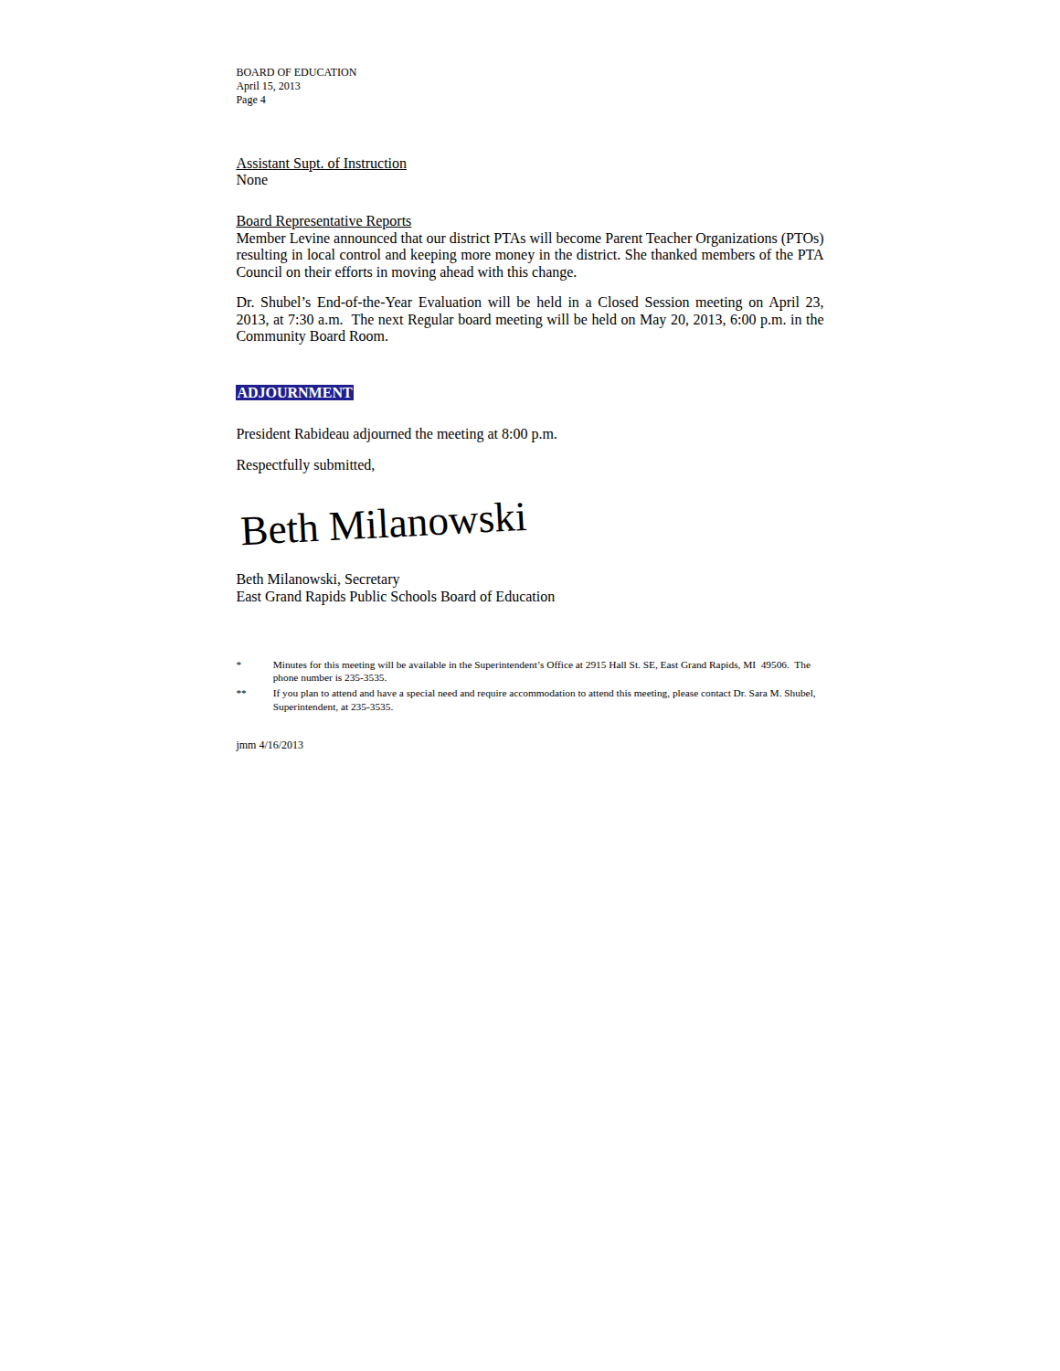BOARD OF EDUCATION
April 15, 2013
Page 4
Assistant Supt. of Instruction
None
Board Representative Reports
Member Levine announced that our district PTAs will become Parent Teacher Organizations (PTOs) resulting in local control and keeping more money in the district. She thanked members of the PTA Council on their efforts in moving ahead with this change.
Dr. Shubel’s End-of-the-Year Evaluation will be held in a Closed Session meeting on April 23, 2013, at 7:30 a.m. The next Regular board meeting will be held on May 20, 2013, 6:00 p.m. in the Community Board Room.
ADJOURNMENT
President Rabideau adjourned the meeting at 8:00 p.m.
Respectfully submitted,
Beth Milanowski
Beth Milanowski, Secretary
East Grand Rapids Public Schools Board of Education
| * | Minutes for this meeting will be available in the Superintendent’s Office at 2915 Hall St. SE, East Grand Rapids, MI 49506. The phone number is 235-3535. |
| ** | If you plan to attend and have a special need and require accommodation to attend this meeting, please contact Dr. Sara M. Shubel, Superintendent, at 235-3535. |
jmm 4/16/2013